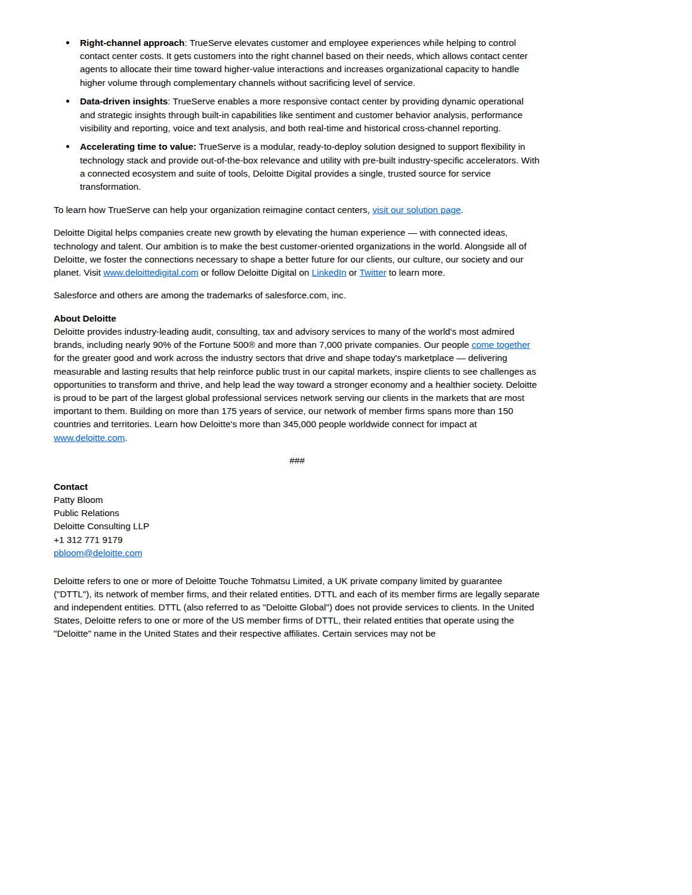Right-channel approach: TrueServe elevates customer and employee experiences while helping to control contact center costs. It gets customers into the right channel based on their needs, which allows contact center agents to allocate their time toward higher-value interactions and increases organizational capacity to handle higher volume through complementary channels without sacrificing level of service.
Data-driven insights: TrueServe enables a more responsive contact center by providing dynamic operational and strategic insights through built-in capabilities like sentiment and customer behavior analysis, performance visibility and reporting, voice and text analysis, and both real-time and historical cross-channel reporting.
Accelerating time to value: TrueServe is a modular, ready-to-deploy solution designed to support flexibility in technology stack and provide out-of-the-box relevance and utility with pre-built industry-specific accelerators. With a connected ecosystem and suite of tools, Deloitte Digital provides a single, trusted source for service transformation.
To learn how TrueServe can help your organization reimagine contact centers, visit our solution page.
Deloitte Digital helps companies create new growth by elevating the human experience — with connected ideas, technology and talent. Our ambition is to make the best customer-oriented organizations in the world. Alongside all of Deloitte, we foster the connections necessary to shape a better future for our clients, our culture, our society and our planet. Visit www.deloittedigital.com or follow Deloitte Digital on LinkedIn or Twitter to learn more.
Salesforce and others are among the trademarks of salesforce.com, inc.
About Deloitte
Deloitte provides industry-leading audit, consulting, tax and advisory services to many of the world's most admired brands, including nearly 90% of the Fortune 500® and more than 7,000 private companies. Our people come together for the greater good and work across the industry sectors that drive and shape today's marketplace — delivering measurable and lasting results that help reinforce public trust in our capital markets, inspire clients to see challenges as opportunities to transform and thrive, and help lead the way toward a stronger economy and a healthier society. Deloitte is proud to be part of the largest global professional services network serving our clients in the markets that are most important to them. Building on more than 175 years of service, our network of member firms spans more than 150 countries and territories. Learn how Deloitte's more than 345,000 people worldwide connect for impact at www.deloitte.com.
###
Contact
Patty Bloom
Public Relations
Deloitte Consulting LLP
+1 312 771 9179
pbloom@deloitte.com
Deloitte refers to one or more of Deloitte Touche Tohmatsu Limited, a UK private company limited by guarantee ("DTTL"), its network of member firms, and their related entities. DTTL and each of its member firms are legally separate and independent entities. DTTL (also referred to as "Deloitte Global") does not provide services to clients. In the United States, Deloitte refers to one or more of the US member firms of DTTL, their related entities that operate using the "Deloitte" name in the United States and their respective affiliates. Certain services may not be